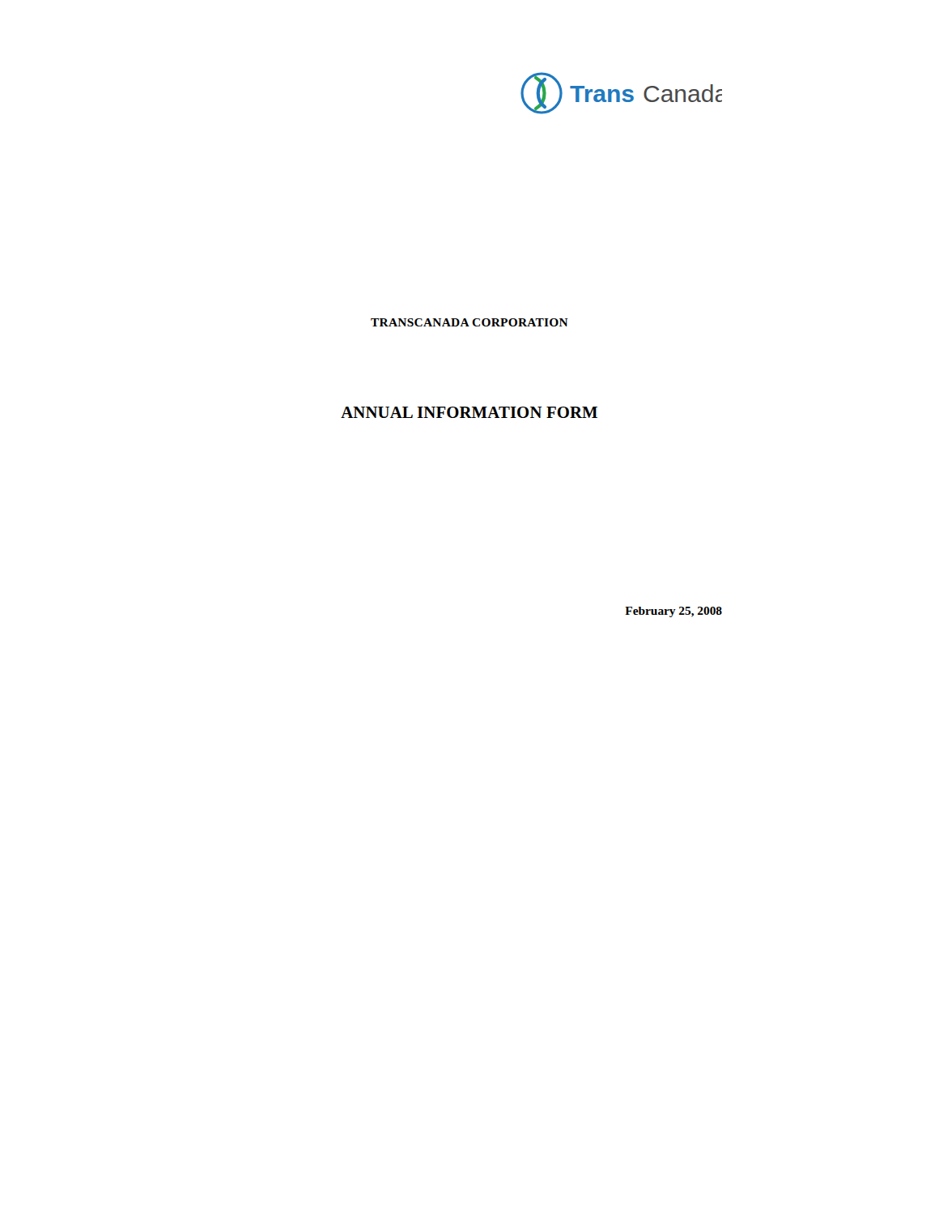Trans Canada
TRANSCANADA CORPORATION
ANNUAL INFORMATION FORM
February 25, 2008